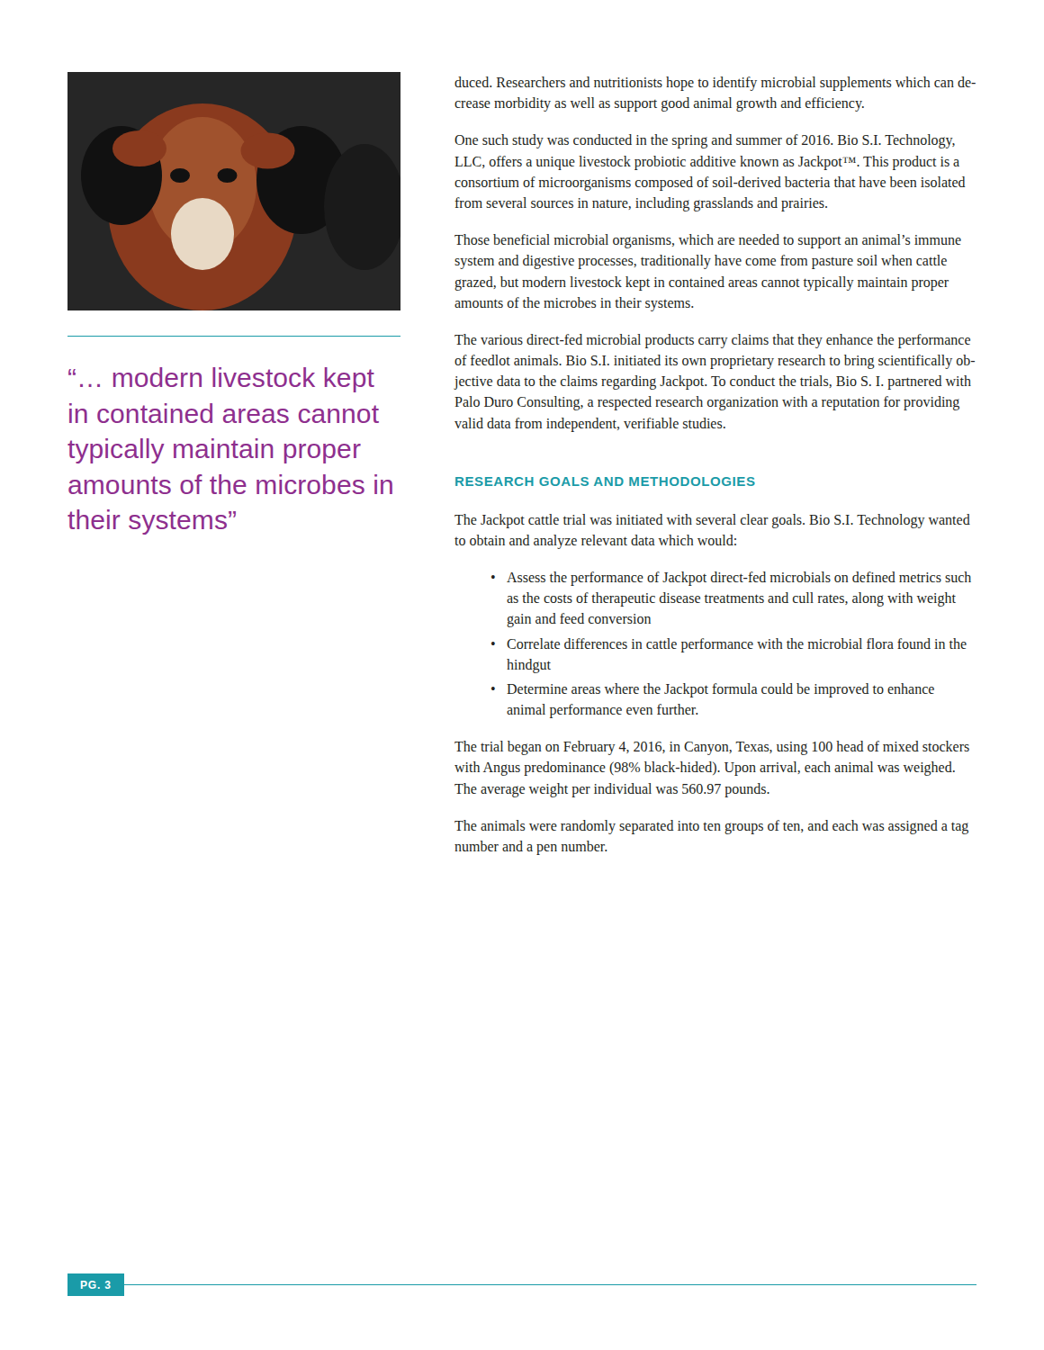“… modern livestock kept in contained areas cannot typically maintain proper amounts of the microbes in their systems”
duced. Researchers and nutritionists hope to identify microbial supplements which can decrease morbidity as well as support good animal growth and efficiency.
One such study was conducted in the spring and summer of 2016. Bio S.I. Technology, LLC, offers a unique livestock probiotic additive known as Jackpot™. This product is a consortium of microorganisms composed of soil-derived bacteria that have been isolated from several sources in nature, including grasslands and prairies.
Those beneficial microbial organisms, which are needed to support an animal’s immune system and digestive processes, traditionally have come from pasture soil when cattle grazed, but modern livestock kept in contained areas cannot typically maintain proper amounts of the microbes in their systems.
The various direct-fed microbial products carry claims that they enhance the performance of feedlot animals. Bio S.I. initiated its own proprietary research to bring scientifically objective data to the claims regarding Jackpot. To conduct the trials, Bio S. I. partnered with Palo Duro Consulting, a respected research organization with a reputation for providing valid data from independent, verifiable studies.
Research Goals and Methodologies
The Jackpot cattle trial was initiated with several clear goals. Bio S.I. Technology wanted to obtain and analyze relevant data which would:
Assess the performance of Jackpot direct-fed microbials on defined metrics such as the costs of therapeutic disease treatments and cull rates, along with weight gain and feed conversion
Correlate differences in cattle performance with the microbial flora found in the hindgut
Determine areas where the Jackpot formula could be improved to enhance animal performance even further.
The trial began on February 4, 2016, in Canyon, Texas, using 100 head of mixed stockers with Angus predominance (98% black-hided). Upon arrival, each animal was weighed. The average weight per individual was 560.97 pounds.
The animals were randomly separated into ten groups of ten, and each was assigned a tag number and a pen number.
PG. 3